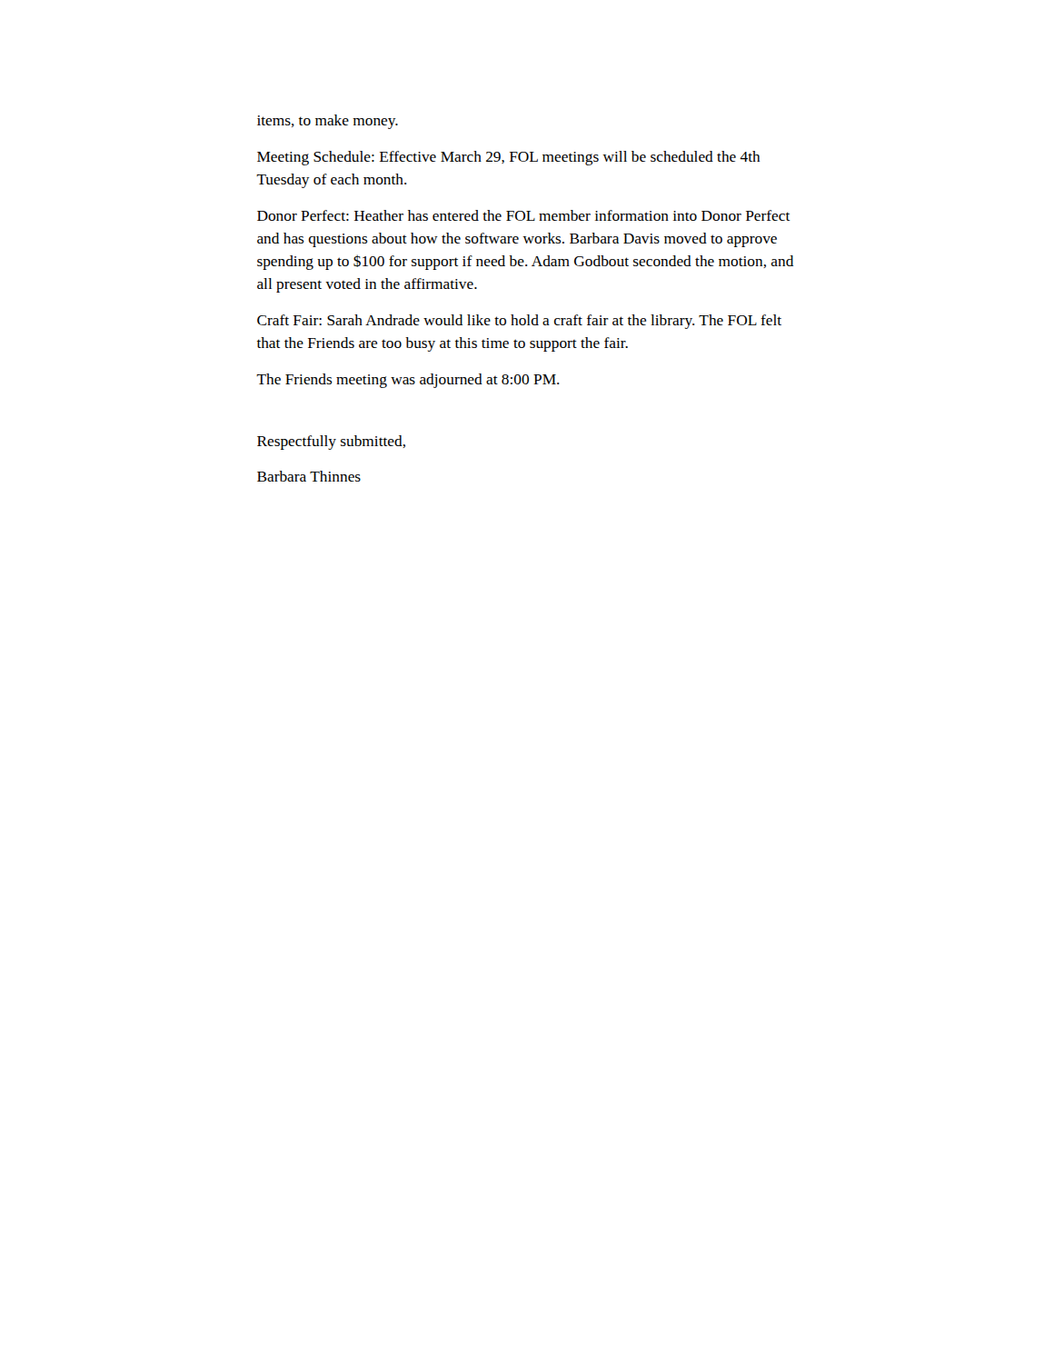items, to make money.
Meeting Schedule: Effective March 29, FOL meetings will be scheduled the 4th Tuesday of each month.
Donor Perfect: Heather has entered the FOL member information into Donor Perfect and has questions about how the software works. Barbara Davis moved to approve spending up to $100 for support if need be. Adam Godbout seconded the motion, and all present voted in the affirmative.
Craft Fair: Sarah Andrade would like to hold a craft fair at the library. The FOL felt that the Friends are too busy at this time to support the fair.
The Friends meeting was adjourned at 8:00 PM.
Respectfully submitted,
Barbara Thinnes